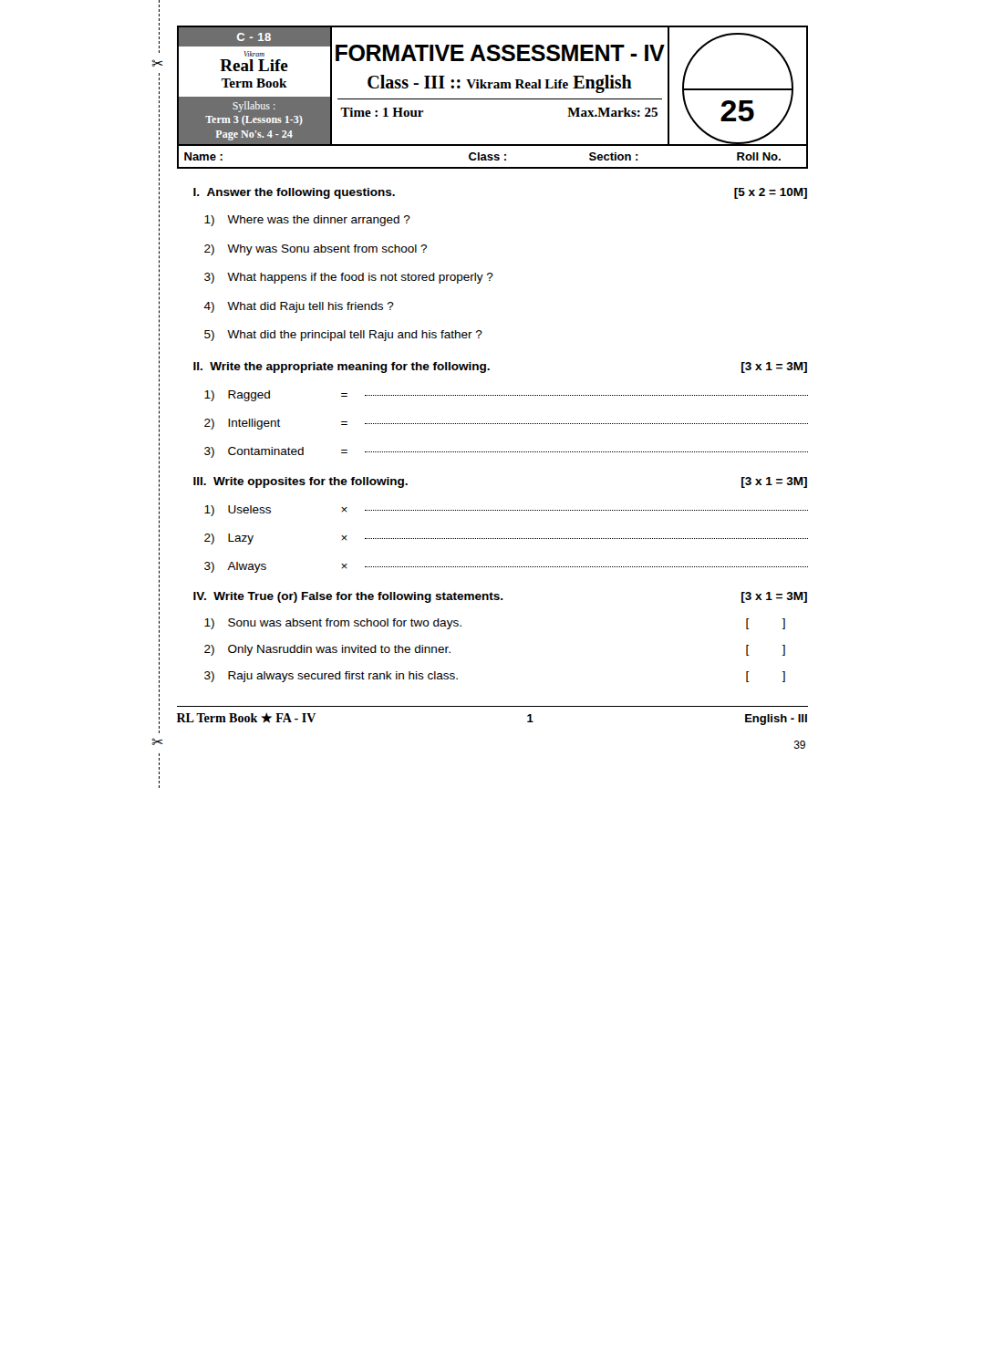✂
✂
C - 18
Vikram Real Life Term Book
Syllabus :
Term 3 (Lessons 1-3)
Page No's. 4 - 24
FORMATIVE ASSESSMENT - IV
Class - III :: Vikram Real Life English
Time : 1 Hour Max.Marks: 25
25
Name :
Class :
Section :
Roll No.
I. Answer the following questions. [5 x 2 = 10M]
1) Where was the dinner arranged ?
2) Why was Sonu absent from school ?
3) What happens if the food is not stored properly ?
4) What did Raju tell his friends ?
5) What did the principal tell Raju and his father ?
II. Write the appropriate meaning for the following. [3 x 1 = 3M]
1) Ragged =
2) Intelligent =
3) Contaminated =
III. Write opposites for the following. [3 x 1 = 3M]
1) Useless ×
2) Lazy ×
3) Always ×
IV. Write True (or) False for the following statements. [3 x 1 = 3M]
1) Sonu was absent from school for two days. [ ]
2) Only Nasruddin was invited to the dinner. [ ]
3) Raju always secured first rank in his class. [ ]
RL Term Book ★ FA - IV 1 English - III
39